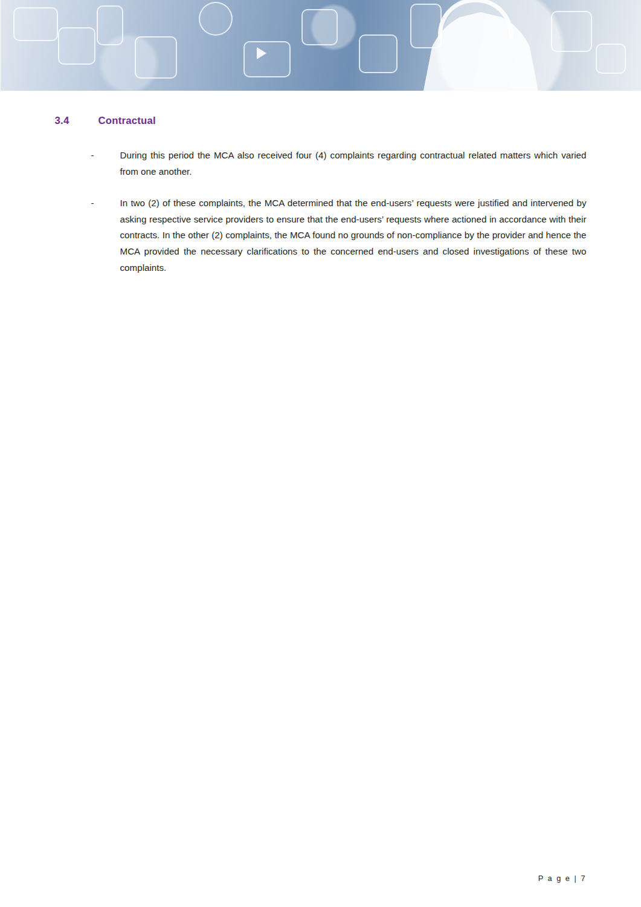3.4 Contractual
During this period the MCA also received four (4) complaints regarding contractual related matters which varied from one another.
In two (2) of these complaints, the MCA determined that the end-users’ requests were justified and intervened by asking respective service providers to ensure that the end-users’ requests where actioned in accordance with their contracts. In the other (2) complaints, the MCA found no grounds of non-compliance by the provider and hence the MCA provided the necessary clarifications to the concerned end-users and closed investigations of these two complaints.
P a g e | 7